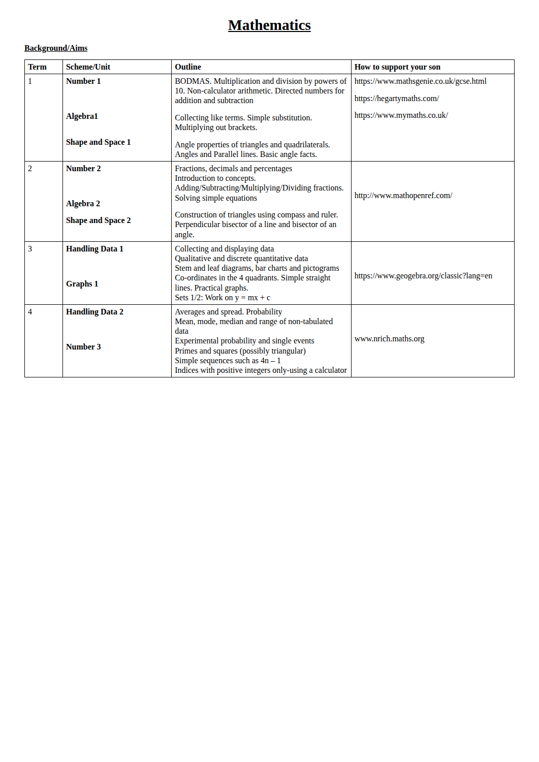Mathematics
Background/Aims
| Term | Scheme/Unit | Outline | How to support your son |
| --- | --- | --- | --- |
| 1 | Number 1 Algebra1 Shape and Space 1 | BODMAS. Multiplication and division by powers of 10. Non-calculator arithmetic. Directed numbers for addition and subtraction Collecting like terms. Simple substitution. Multiplying out brackets. Angle properties of triangles and quadrilaterals. Angles and Parallel lines. Basic angle facts. | https://www.mathsgenie.co.uk/gcse.html https://hegartymaths.com/ https://www.mymaths.co.uk/ |
| 2 | Number 2 Algebra 2 Shape and Space 2 | Fractions, decimals and percentages Introduction to concepts. Adding/Subtracting/Multiplying/Dividing fractions. Solving simple equations Construction of triangles using compass and ruler. Perpendicular bisector of a line and bisector of an angle. | http://www.mathopenref.com/ |
| 3 | Handling Data 1 Graphs 1 | Collecting and displaying data Qualitative and discrete quantitative data Stem and leaf diagrams, bar charts and pictograms Co-ordinates in the 4 quadrants. Simple straight lines. Practical graphs. Sets 1/2: Work on y = mx + c | https://www.geogebra.org/classic?lang=en |
| 4 | Handling Data 2 Number 3 | Averages and spread. Probability Mean, mode, median and range of non-tabulated data Experimental probability and single events Primes and squares (possibly triangular) Simple sequences such as 4n – 1 Indices with positive integers only-using a calculator | www.nrich.maths.org |